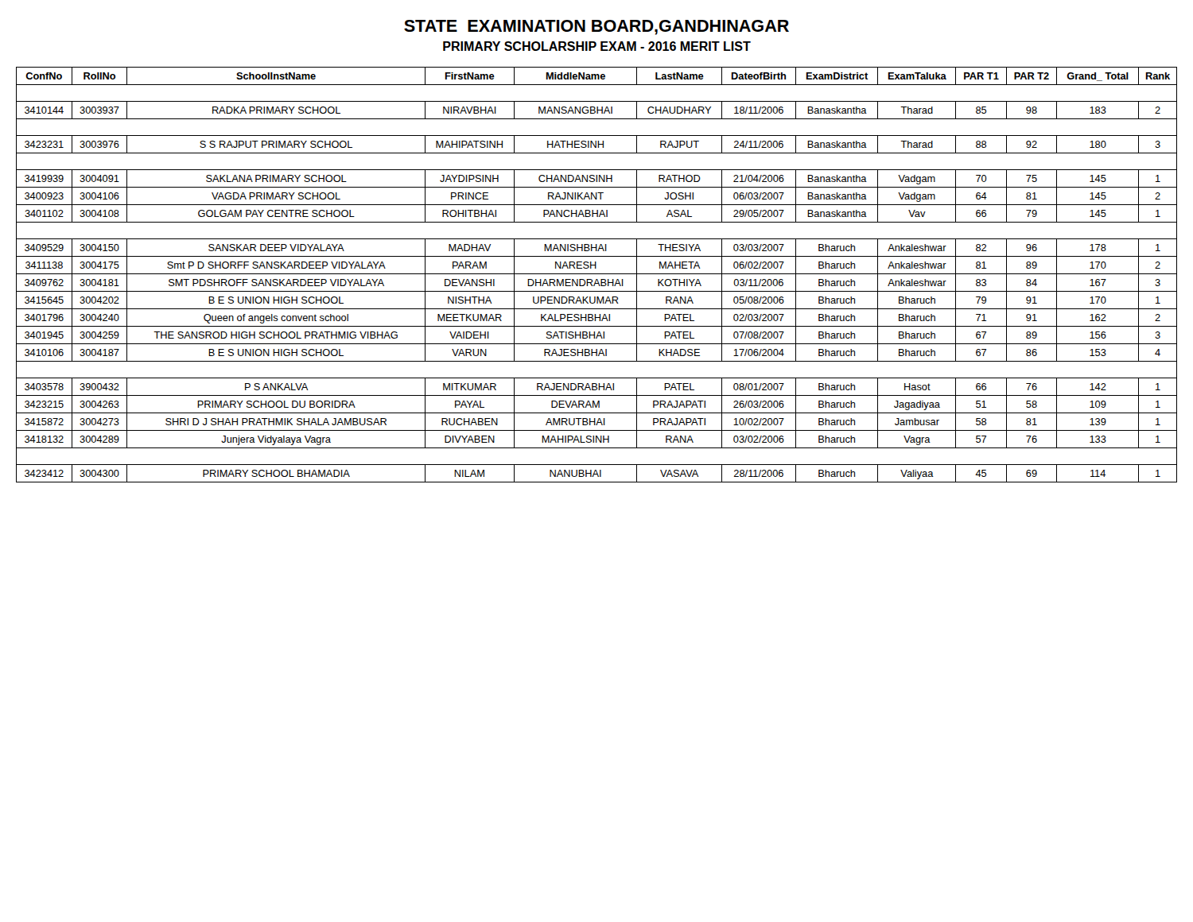STATE EXAMINATION BOARD,GANDHINAGAR
PRIMARY SCHOLARSHIP EXAM - 2016 MERIT LIST
| ConfNo | RollNo | SchoolInstName | FirstName | MiddleName | LastName | DateofBirth | ExamDistrict | ExamTaluka | PAR T1 | PAR T2 | Grand_ Total | Rank |
| --- | --- | --- | --- | --- | --- | --- | --- | --- | --- | --- | --- | --- |
| 3410144 | 3003937 | RADKA PRIMARY SCHOOL | NIRAVBHAI | MANSANGBHAI | CHAUDHARY | 18/11/2006 | Banaskantha | Tharad | 85 | 98 | 183 | 2 |
| 3423231 | 3003976 | S S RAJPUT PRIMARY SCHOOL | MAHIPATSINH | HATHESINH | RAJPUT | 24/11/2006 | Banaskantha | Tharad | 88 | 92 | 180 | 3 |
| 3419939 | 3004091 | SAKLANA PRIMARY SCHOOL | JAYDIPSINH | CHANDANSINH | RATHOD | 21/04/2006 | Banaskantha | Vadgam | 70 | 75 | 145 | 1 |
| 3400923 | 3004106 | VAGDA PRIMARY SCHOOL | PRINCE | RAJNIKANT | JOSHI | 06/03/2007 | Banaskantha | Vadgam | 64 | 81 | 145 | 2 |
| 3401102 | 3004108 | GOLGAM PAY CENTRE SCHOOL | ROHITBHAI | PANCHABHAI | ASAL | 29/05/2007 | Banaskantha | Vav | 66 | 79 | 145 | 1 |
| 3409529 | 3004150 | SANSKAR DEEP VIDYALAYA | MADHAV | MANISHBHAI | THESIYA | 03/03/2007 | Bharuch | Ankaleshwar | 82 | 96 | 178 | 1 |
| 3411138 | 3004175 | Smt P D SHORFF SANSKARDEEP VIDYALAYA | PARAM | NARESH | MAHETA | 06/02/2007 | Bharuch | Ankaleshwar | 81 | 89 | 170 | 2 |
| 3409762 | 3004181 | SMT PDSHROFF SANSKARDEEP VIDYALAYA | DEVANSHI | DHARMENDRABHAI | KOTHIYA | 03/11/2006 | Bharuch | Ankaleshwar | 83 | 84 | 167 | 3 |
| 3415645 | 3004202 | B E S UNION HIGH SCHOOL | NISHTHA | UPENDRAKUMAR | RANA | 05/08/2006 | Bharuch | Bharuch | 79 | 91 | 170 | 1 |
| 3401796 | 3004240 | Queen of angels convent school | MEETKUMAR | KALPESHBHAI | PATEL | 02/03/2007 | Bharuch | Bharuch | 71 | 91 | 162 | 2 |
| 3401945 | 3004259 | THE SANSROD HIGH SCHOOL PRATHMIG VIBHAG | VAIDEHI | SATISHBHAI | PATEL | 07/08/2007 | Bharuch | Bharuch | 67 | 89 | 156 | 3 |
| 3410106 | 3004187 | B E S UNION HIGH SCHOOL | VARUN | RAJESHBHAI | KHADSE | 17/06/2004 | Bharuch | Bharuch | 67 | 86 | 153 | 4 |
| 3403578 | 3900432 | P S ANKALVA | MITKUMAR | RAJENDRABHAI | PATEL | 08/01/2007 | Bharuch | Hasot | 66 | 76 | 142 | 1 |
| 3423215 | 3004263 | PRIMARY SCHOOL DU BORIDRA | PAYAL | DEVARAM | PRAJAPATI | 26/03/2006 | Bharuch | Jagadiyaa | 51 | 58 | 109 | 1 |
| 3415872 | 3004273 | SHRI D J SHAH PRATHMIK SHALA JAMBUSAR | RUCHABEN | AMRUTBHAI | PRAJAPATI | 10/02/2007 | Bharuch | Jambusar | 58 | 81 | 139 | 1 |
| 3418132 | 3004289 | Junjera Vidyalaya Vagra | DIVYABEN | MAHIPALSINH | RANA | 03/02/2006 | Bharuch | Vagra | 57 | 76 | 133 | 1 |
| 3423412 | 3004300 | PRIMARY SCHOOL BHAMADIA | NILAM | NANUBHAI | VASAVA | 28/11/2006 | Bharuch | Valiyaa | 45 | 69 | 114 | 1 |